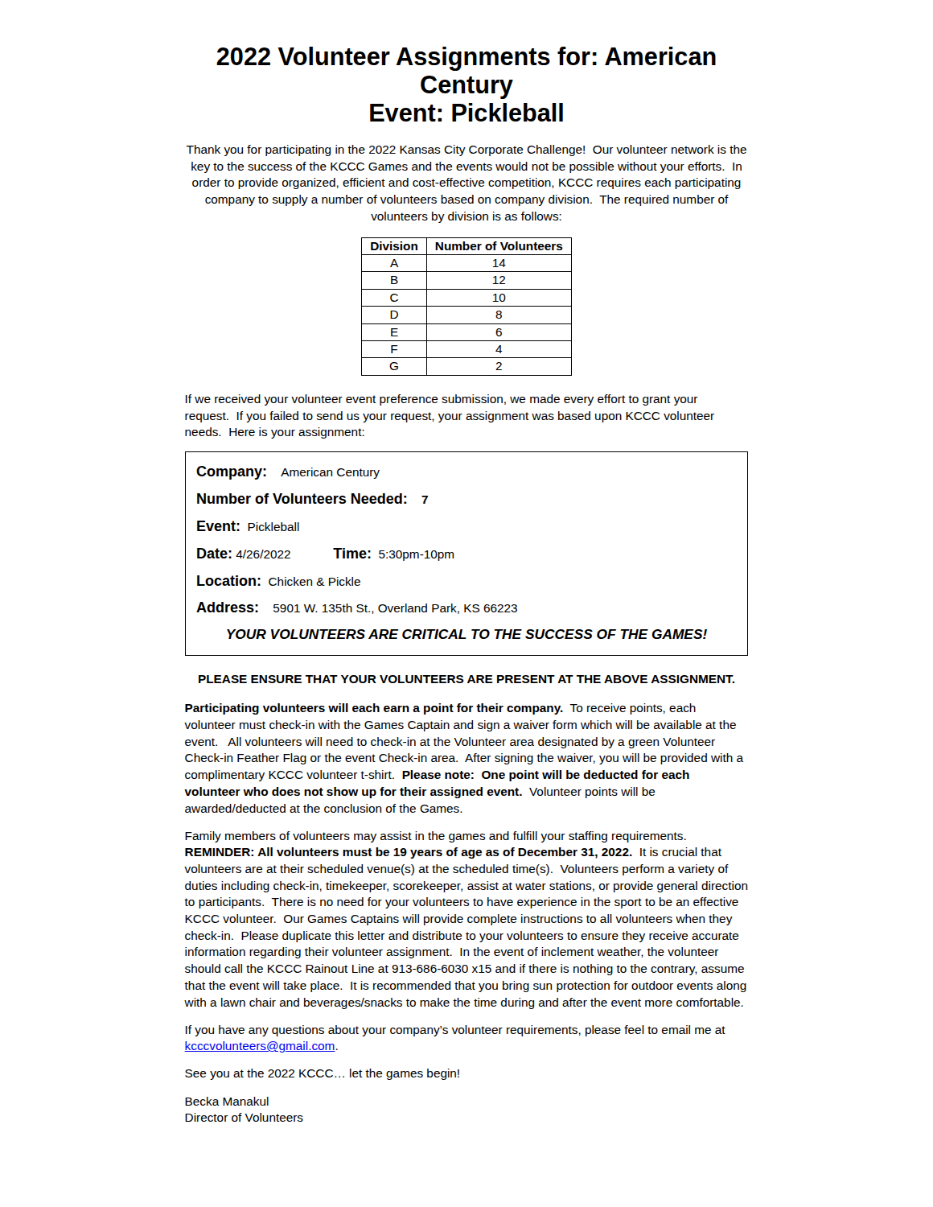2022 Volunteer Assignments for: American Century Event: Pickleball
Thank you for participating in the 2022 Kansas City Corporate Challenge! Our volunteer network is the key to the success of the KCCC Games and the events would not be possible without your efforts. In order to provide organized, efficient and cost-effective competition, KCCC requires each participating company to supply a number of volunteers based on company division. The required number of volunteers by division is as follows:
| Division | Number of Volunteers |
| --- | --- |
| A | 14 |
| B | 12 |
| C | 10 |
| D | 8 |
| E | 6 |
| F | 4 |
| G | 2 |
If we received your volunteer event preference submission, we made every effort to grant your request. If you failed to send us your request, your assignment was based upon KCCC volunteer needs. Here is your assignment:
Company: American Century
Number of Volunteers Needed: 7
Event: Pickleball
Date: 4/26/2022 Time: 5:30pm-10pm
Location: Chicken & Pickle
Address: 5901 W. 135th St., Overland Park, KS 66223
YOUR VOLUNTEERS ARE CRITICAL TO THE SUCCESS OF THE GAMES!
PLEASE ENSURE THAT YOUR VOLUNTEERS ARE PRESENT AT THE ABOVE ASSIGNMENT.
Participating volunteers will each earn a point for their company. To receive points, each volunteer must check-in with the Games Captain and sign a waiver form which will be available at the event. All volunteers will need to check-in at the Volunteer area designated by a green Volunteer Check-in Feather Flag or the event Check-in area. After signing the waiver, you will be provided with a complimentary KCCC volunteer t-shirt. Please note: One point will be deducted for each volunteer who does not show up for their assigned event. Volunteer points will be awarded/deducted at the conclusion of the Games.
Family members of volunteers may assist in the games and fulfill your staffing requirements. REMINDER: All volunteers must be 19 years of age as of December 31, 2022. It is crucial that volunteers are at their scheduled venue(s) at the scheduled time(s). Volunteers perform a variety of duties including check-in, timekeeper, scorekeeper, assist at water stations, or provide general direction to participants. There is no need for your volunteers to have experience in the sport to be an effective KCCC volunteer. Our Games Captains will provide complete instructions to all volunteers when they check-in. Please duplicate this letter and distribute to your volunteers to ensure they receive accurate information regarding their volunteer assignment. In the event of inclement weather, the volunteer should call the KCCC Rainout Line at 913-686-6030 x15 and if there is nothing to the contrary, assume that the event will take place. It is recommended that you bring sun protection for outdoor events along with a lawn chair and beverages/snacks to make the time during and after the event more comfortable.
If you have any questions about your company’s volunteer requirements, please feel to email me at kcccvolunteers@gmail.com.
See you at the 2022 KCCC… let the games begin!
Becka Manakul
Director of Volunteers